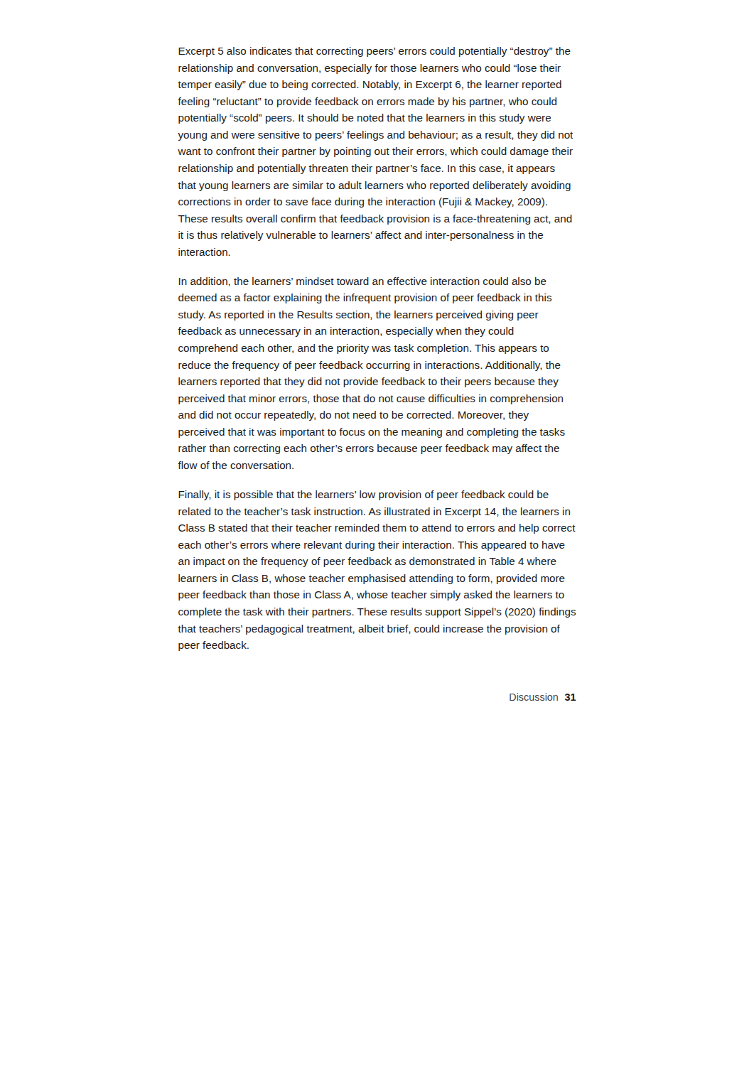Excerpt 5 also indicates that correcting peers’ errors could potentially “destroy” the relationship and conversation, especially for those learners who could “lose their temper easily” due to being corrected. Notably, in Excerpt 6, the learner reported feeling “reluctant” to provide feedback on errors made by his partner, who could potentially “scold” peers. It should be noted that the learners in this study were young and were sensitive to peers’ feelings and behaviour; as a result, they did not want to confront their partner by pointing out their errors, which could damage their relationship and potentially threaten their partner’s face. In this case, it appears that young learners are similar to adult learners who reported deliberately avoiding corrections in order to save face during the interaction (Fujii & Mackey, 2009). These results overall confirm that feedback provision is a face-threatening act, and it is thus relatively vulnerable to learners’ affect and inter-personalness in the interaction.
In addition, the learners’ mindset toward an effective interaction could also be deemed as a factor explaining the infrequent provision of peer feedback in this study. As reported in the Results section, the learners perceived giving peer feedback as unnecessary in an interaction, especially when they could comprehend each other, and the priority was task completion. This appears to reduce the frequency of peer feedback occurring in interactions. Additionally, the learners reported that they did not provide feedback to their peers because they perceived that minor errors, those that do not cause difficulties in comprehension and did not occur repeatedly, do not need to be corrected. Moreover, they perceived that it was important to focus on the meaning and completing the tasks rather than correcting each other’s errors because peer feedback may affect the flow of the conversation.
Finally, it is possible that the learners’ low provision of peer feedback could be related to the teacher’s task instruction. As illustrated in Excerpt 14, the learners in Class B stated that their teacher reminded them to attend to errors and help correct each other’s errors where relevant during their interaction. This appeared to have an impact on the frequency of peer feedback as demonstrated in Table 4 where learners in Class B, whose teacher emphasised attending to form, provided more peer feedback than those in Class A, whose teacher simply asked the learners to complete the task with their partners. These results support Sippel’s (2020) findings that teachers’ pedagogical treatment, albeit brief, could increase the provision of peer feedback.
Discussion 31